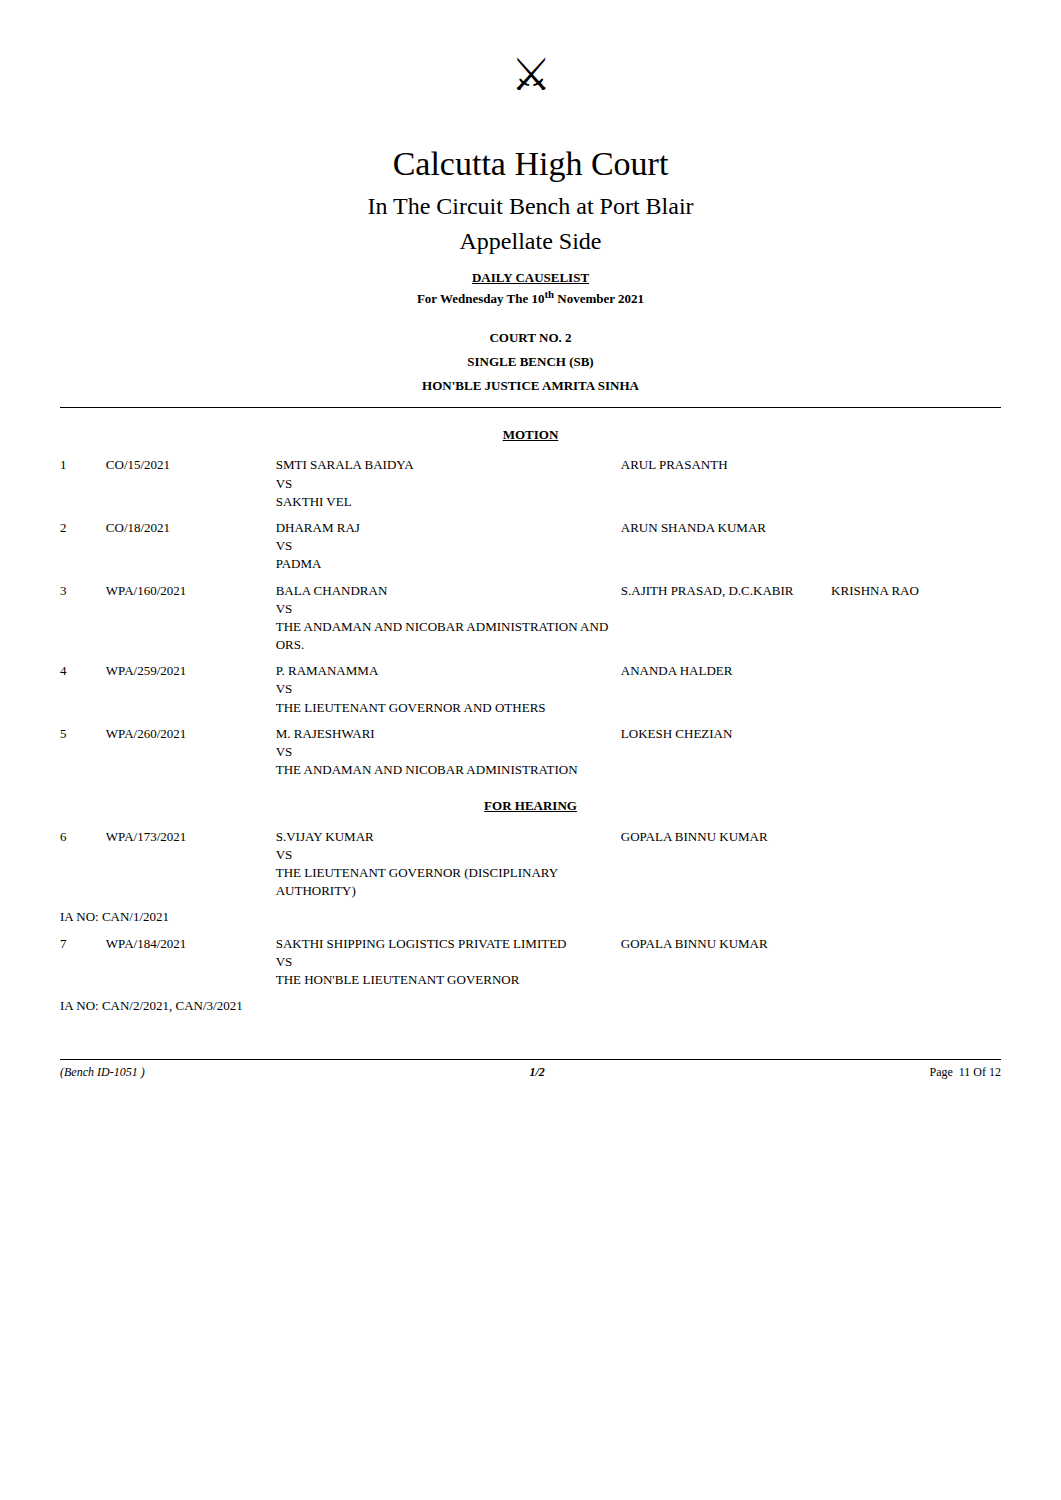Calcutta High Court
In The Circuit Bench at Port Blair
Appellate Side
DAILY CAUSELIST
For Wednesday The 10th November 2021
COURT NO. 2
SINGLE BENCH (SB)
HON'BLE JUSTICE AMRITA SINHA
MOTION
| 1 | CO/15/2021 | SMTI SARALA BAIDYA VS SAKTHI VEL | ARUL PRASANTH | |
| 2 | CO/18/2021 | DHARAM RAJ VS PADMA | ARUN SHANDA KUMAR | |
| 3 | WPA/160/2021 | BALA CHANDRAN VS THE ANDAMAN AND NICOBAR ADMINISTRATION AND ORS. | S.AJITH PRASAD, D.C.KABIR | KRISHNA RAO |
| 4 | WPA/259/2021 | P. RAMANAMMA VS THE LIEUTENANT GOVERNOR AND OTHERS | ANANDA HALDER | |
| 5 | WPA/260/2021 | M. RAJESHWARI VS THE ANDAMAN AND NICOBAR ADMINISTRATION | LOKESH CHEZIAN | |
FOR HEARING
| 6 | WPA/173/2021 | S.VIJAY KUMAR VS THE LIEUTENANT GOVERNOR (DISCIPLINARY AUTHORITY) | GOPALA BINNU KUMAR | |
| IA NO: CAN/1/2021 |
| 7 | WPA/184/2021 | SAKTHI SHIPPING LOGISTICS PRIVATE LIMITED VS THE HON'BLE LIEUTENANT GOVERNOR | GOPALA BINNU KUMAR | |
| IA NO: CAN/2/2021, CAN/3/2021 |
(Bench ID-1051 )
1/2
Page 11 Of 12